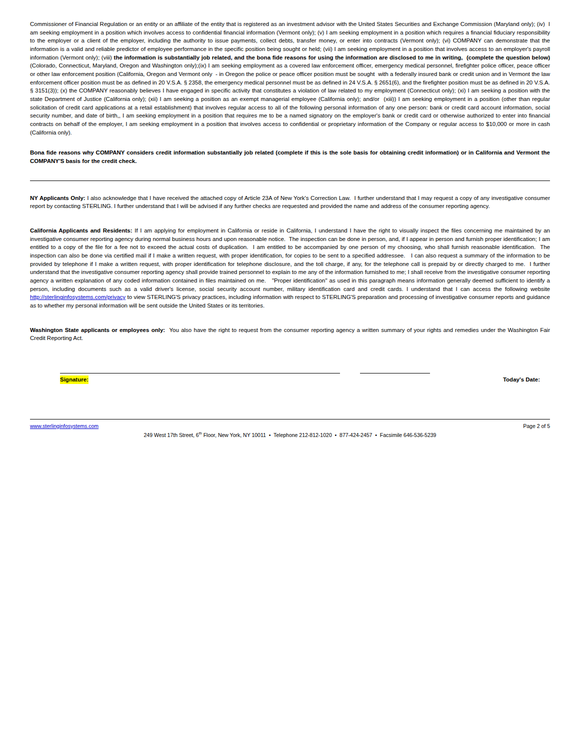Commissioner of Financial Regulation or an entity or an affiliate of the entity that is registered as an investment advisor with the United States Securities and Exchange Commission (Maryland only); (iv) I am seeking employment in a position which involves access to confidential financial information (Vermont only); (v) I am seeking employment in a position which requires a financial fiduciary responsibility to the employer or a client of the employer, including the authority to issue payments, collect debts, transfer money, or enter into contracts (Vermont only); (vi) COMPANY can demonstrate that the information is a valid and reliable predictor of employee performance in the specific position being sought or held; (vii) I am seeking employment in a position that involves access to an employer's payroll information (Vermont only); (viii) the information is substantially job related, and the bona fide reasons for using the information are disclosed to me in writing, (complete the question below) (Colorado, Connecticut, Maryland, Oregon and Washington only);(ix) I am seeking employment as a covered law enforcement officer, emergency medical personnel, firefighter police officer, peace officer or other law enforcement position (California, Oregon and Vermont only - in Oregon the police or peace officer position must be sought with a federally insured bank or credit union and in Vermont the law enforcement officer position must be as defined in 20 V.S.A. § 2358, the emergency medical personnel must be as defined in 24 V.S.A. § 2651(6), and the firefighter position must be as defined in 20 V.S.A. § 3151(3)); (x) the COMPANY reasonably believes I have engaged in specific activity that constitutes a violation of law related to my employment (Connecticut only); (xi) I am seeking a position with the state Department of Justice (California only); (xii) I am seeking a position as an exempt managerial employee (California only); and/or (xiii)) I am seeking employment in a position (other than regular solicitation of credit card applications at a retail establishment) that involves regular access to all of the following personal information of any one person: bank or credit card account information, social security number, and date of birth,, I am seeking employment in a position that requires me to be a named signatory on the employer's bank or credit card or otherwise authorized to enter into financial contracts on behalf of the employer, I am seeking employment in a position that involves access to confidential or proprietary information of the Company or regular access to $10,000 or more in cash (California only).
Bona fide reasons why COMPANY considers credit information substantially job related (complete if this is the sole basis for obtaining credit information) or in California and Vermont the COMPANY'S basis for the credit check.
NY Applicants Only: I also acknowledge that I have received the attached copy of Article 23A of New York's Correction Law. I further understand that I may request a copy of any investigative consumer report by contacting STERLING. I further understand that I will be advised if any further checks are requested and provided the name and address of the consumer reporting agency.
California Applicants and Residents: If I am applying for employment in California or reside in California, I understand I have the right to visually inspect the files concerning me maintained by an investigative consumer reporting agency during normal business hours and upon reasonable notice. The inspection can be done in person, and, if I appear in person and furnish proper identification; I am entitled to a copy of the file for a fee not to exceed the actual costs of duplication. I am entitled to be accompanied by one person of my choosing, who shall furnish reasonable identification. The inspection can also be done via certified mail if I make a written request, with proper identification, for copies to be sent to a specified addressee. I can also request a summary of the information to be provided by telephone if I make a written request, with proper identification for telephone disclosure, and the toll charge, if any, for the telephone call is prepaid by or directly charged to me. I further understand that the investigative consumer reporting agency shall provide trained personnel to explain to me any of the information furnished to me; I shall receive from the investigative consumer reporting agency a written explanation of any coded information contained in files maintained on me. "Proper identification" as used in this paragraph means information generally deemed sufficient to identify a person, including documents such as a valid driver's license, social security account number, military identification card and credit cards. I understand that I can access the following website http://sterlinginfosystems.com/privacy to view STERLING'S privacy practices, including information with respect to STERLING'S preparation and processing of investigative consumer reports and guidance as to whether my personal information will be sent outside the United States or its territories.
Washington State applicants or employees only: You also have the right to request from the consumer reporting agency a written summary of your rights and remedies under the Washington Fair Credit Reporting Act.
Signature: Today's Date:
www.sterlinginfosystems.com Page 2 of 5
249 West 17th Street, 6th Floor, New York, NY 10011 • Telephone 212-812-1020 • 877-424-2457 • Facsimile 646-536-5239